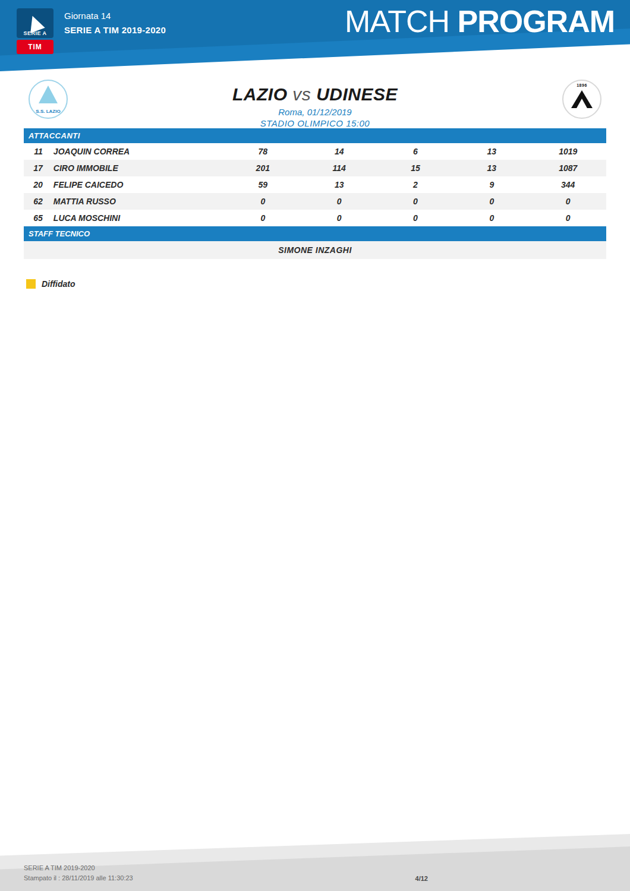SERIE A
TIM
Giornata 14
SERIE A TIM 2019-2020
MATCH PROGRAM
S.S. LAZIO
1896
LAZIO vs UDINESE
Roma, 01/12/2019
STADIO OLIMPICO 15:00
| ATTACCANTI |
| 11 | JOAQUIN CORREA | 78 | 14 | 6 | 13 | 1019 |
| 17 | CIRO IMMOBILE | 201 | 114 | 15 | 13 | 1087 |
| 20 | FELIPE CAICEDO | 59 | 13 | 2 | 9 | 344 |
| 62 | MATTIA RUSSO | 0 | 0 | 0 | 0 | 0 |
| 65 | LUCA MOSCHINI | 0 | 0 | 0 | 0 | 0 |
| STAFF TECNICO |
| SIMONE INZAGHI |
Diffidato
SERIE A TIM 2019-2020
Stampato il : 28/11/2019 alle 11:30:23
4/12